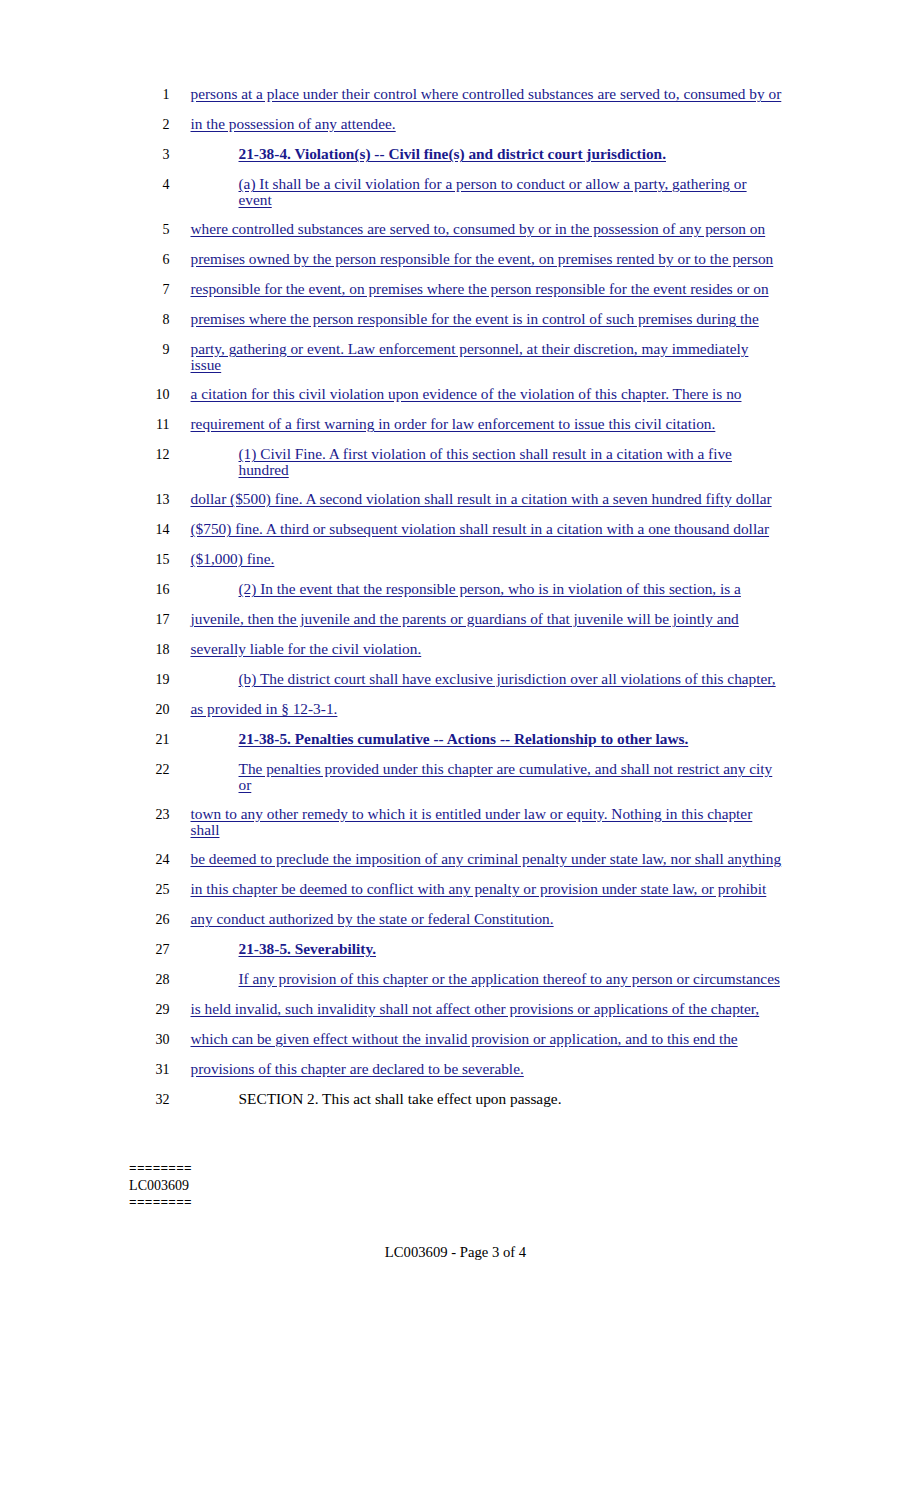1
persons at a place under their control where controlled substances are served to, consumed by or
2
in the possession of any attendee.
3
21-38-4. Violation(s) -- Civil fine(s) and district court jurisdiction.
4
(a) It shall be a civil violation for a person to conduct or allow a party, gathering or event
5
where controlled substances are served to, consumed by or in the possession of any person on
6
premises owned by the person responsible for the event, on premises rented by or to the person
7
responsible for the event, on premises where the person responsible for the event resides or on
8
premises where the person responsible for the event is in control of such premises during the
9
party, gathering or event. Law enforcement personnel, at their discretion, may immediately issue
10
a citation for this civil violation upon evidence of the violation of this chapter. There is no
11
requirement of a first warning in order for law enforcement to issue this civil citation.
12
(1) Civil Fine. A first violation of this section shall result in a citation with a five hundred
13
dollar ($500) fine. A second violation shall result in a citation with a seven hundred fifty dollar
14
($750) fine. A third or subsequent violation shall result in a citation with a one thousand dollar
15
($1,000) fine.
16
(2) In the event that the responsible person, who is in violation of this section, is a
17
juvenile, then the juvenile and the parents or guardians of that juvenile will be jointly and
18
severally liable for the civil violation.
19
(b) The district court shall have exclusive jurisdiction over all violations of this chapter,
20
as provided in § 12-3-1.
21
21-38-5. Penalties cumulative -- Actions -- Relationship to other laws.
22
The penalties provided under this chapter are cumulative, and shall not restrict any city or
23
town to any other remedy to which it is entitled under law or equity. Nothing in this chapter shall
24
be deemed to preclude the imposition of any criminal penalty under state law, nor shall anything
25
in this chapter be deemed to conflict with any penalty or provision under state law, or prohibit
26
any conduct authorized by the state or federal Constitution.
27
21-38-5. Severability.
28
If any provision of this chapter or the application thereof to any person or circumstances
29
is held invalid, such invalidity shall not affect other provisions or applications of the chapter,
30
which can be given effect without the invalid provision or application, and to this end the
31
provisions of this chapter are declared to be severable.
32
SECTION 2. This act shall take effect upon passage.
========
LC003609
========
LC003609 - Page 3 of 4